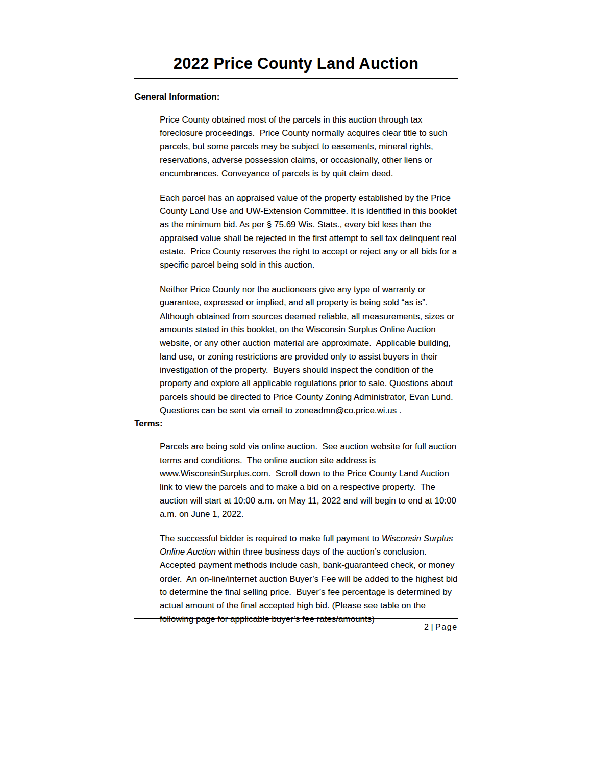2022 Price County Land Auction
General Information:
Price County obtained most of the parcels in this auction through tax foreclosure proceedings. Price County normally acquires clear title to such parcels, but some parcels may be subject to easements, mineral rights, reservations, adverse possession claims, or occasionally, other liens or encumbrances. Conveyance of parcels is by quit claim deed.
Each parcel has an appraised value of the property established by the Price County Land Use and UW-Extension Committee. It is identified in this booklet as the minimum bid. As per § 75.69 Wis. Stats., every bid less than the appraised value shall be rejected in the first attempt to sell tax delinquent real estate. Price County reserves the right to accept or reject any or all bids for a specific parcel being sold in this auction.
Neither Price County nor the auctioneers give any type of warranty or guarantee, expressed or implied, and all property is being sold “as is”. Although obtained from sources deemed reliable, all measurements, sizes or amounts stated in this booklet, on the Wisconsin Surplus Online Auction website, or any other auction material are approximate. Applicable building, land use, or zoning restrictions are provided only to assist buyers in their investigation of the property. Buyers should inspect the condition of the property and explore all applicable regulations prior to sale. Questions about parcels should be directed to Price County Zoning Administrator, Evan Lund. Questions can be sent via email to zoneadmn@co.price.wi.us .
Terms:
Parcels are being sold via online auction. See auction website for full auction terms and conditions. The online auction site address is www.WisconsinSurplus.com. Scroll down to the Price County Land Auction link to view the parcels and to make a bid on a respective property. The auction will start at 10:00 a.m. on May 11, 2022 and will begin to end at 10:00 a.m. on June 1, 2022.
The successful bidder is required to make full payment to Wisconsin Surplus Online Auction within three business days of the auction’s conclusion. Accepted payment methods include cash, bank-guaranteed check, or money order. An on-line/internet auction Buyer’s Fee will be added to the highest bid to determine the final selling price. Buyer’s fee percentage is determined by actual amount of the final accepted high bid. (Please see table on the following page for applicable buyer’s fee rates/amounts)
2 | Page